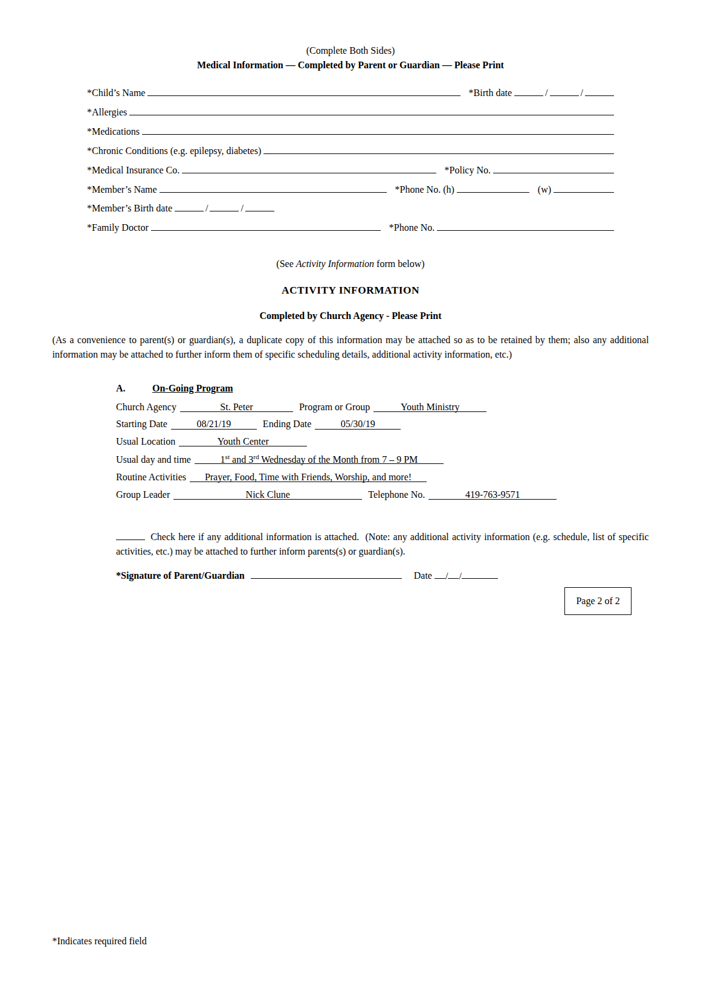(Complete Both Sides)
Medical Information — Completed by Parent or Guardian — Please Print
*Child’s Name *Birth date / /
*Allergies
*Medications
*Chronic Conditions (e.g. epilepsy, diabetes)
*Medical Insurance Co. *Policy No.
*Member’s Name *Phone No. (h) (w)
*Member’s Birth date / /
*Family Doctor *Phone No.
(See Activity Information form below)
ACTIVITY INFORMATION
Completed by Church Agency - Please Print
(As a convenience to parent(s) or guardian(s), a duplicate copy of this information may be attached so as to be retained by them; also any additional information may be attached to further inform them of specific scheduling details, additional activity information, etc.)
A. On-Going Program
Church Agency St. Peter Program or Group Youth Ministry
Starting Date 08/21/19 Ending Date 05/30/19
Usual Location Youth Center
Usual day and time 1st and 3rd Wednesday of the Month from 7 – 9 PM
Routine Activities Prayer, Food, Time with Friends, Worship, and more!
Group Leader Nick Clune Telephone No. 419-763-9571
Check here if any additional information is attached. (Note: any additional activity information (e.g. schedule, list of specific activities, etc.) may be attached to further inform parents(s) or guardian(s).
*Signature of Parent/Guardian Date / /
Page 2 of 2
*Indicates required field